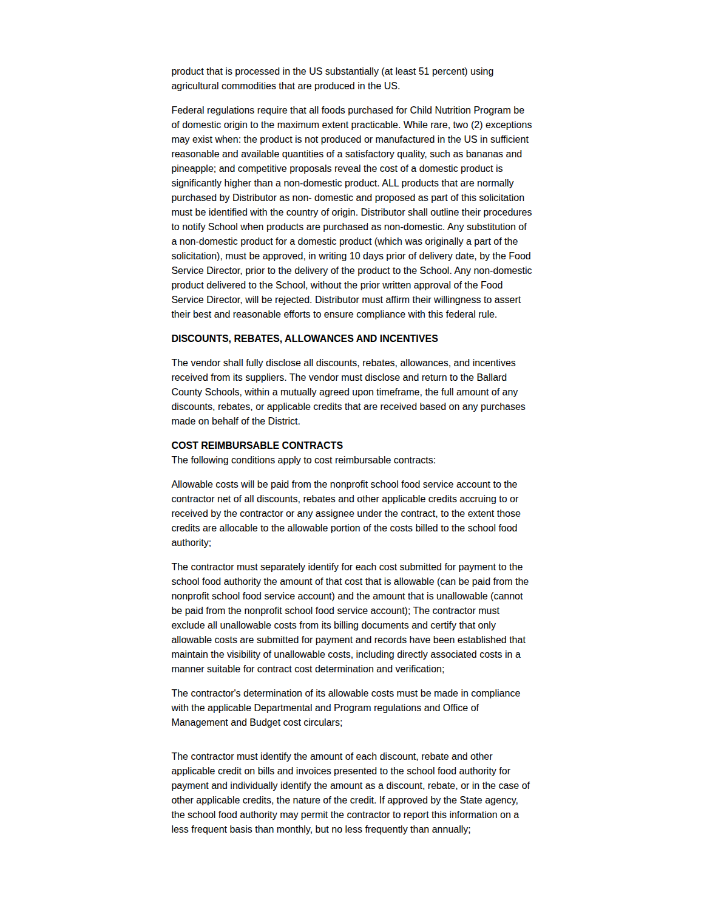product that is processed in the US substantially (at least 51 percent) using agricultural commodities that are produced in the US.
Federal regulations require that all foods purchased for Child Nutrition Program be of domestic origin to the maximum extent practicable. While rare, two (2) exceptions may exist when: the product is not produced or manufactured in the US in sufficient reasonable and available quantities of a satisfactory quality, such as bananas and pineapple; and competitive proposals reveal the cost of a domestic product is significantly higher than a non-domestic product. ALL products that are normally purchased by Distributor as non- domestic and proposed as part of this solicitation must be identified with the country of origin. Distributor shall outline their procedures to notify School when products are purchased as non-domestic. Any substitution of a non-domestic product for a domestic product (which was originally a part of the solicitation), must be approved, in writing 10 days prior of delivery date, by the Food Service Director, prior to the delivery of the product to the School. Any non-domestic product delivered to the School, without the prior written approval of the Food Service Director, will be rejected. Distributor must affirm their willingness to assert their best and reasonable efforts to ensure compliance with this federal rule.
DISCOUNTS, REBATES, ALLOWANCES AND INCENTIVES
The vendor shall fully disclose all discounts, rebates, allowances, and incentives received from its suppliers. The vendor must disclose and return to the Ballard County Schools, within a mutually agreed upon timeframe, the full amount of any discounts, rebates, or applicable credits that are received based on any purchases made on behalf of the District.
COST REIMBURSABLE CONTRACTS
The following conditions apply to cost reimbursable contracts:
Allowable costs will be paid from the nonprofit school food service account to the contractor net of all discounts, rebates and other applicable credits accruing to or received by the contractor or any assignee under the contract, to the extent those credits are allocable to the allowable portion of the costs billed to the school food authority;
The contractor must separately identify for each cost submitted for payment to the school food authority the amount of that cost that is allowable (can be paid from the nonprofit school food service account) and the amount that is unallowable (cannot be paid from the nonprofit school food service account); The contractor must exclude all unallowable costs from its billing documents and certify that only allowable costs are submitted for payment and records have been established that maintain the visibility of unallowable costs, including directly associated costs in a manner suitable for contract cost determination and verification;
The contractor's determination of its allowable costs must be made in compliance with the applicable Departmental and Program regulations and Office of Management and Budget cost circulars;
The contractor must identify the amount of each discount, rebate and other applicable credit on bills and invoices presented to the school food authority for payment and individually identify the amount as a discount, rebate, or in the case of other applicable credits, the nature of the credit. If approved by the State agency, the school food authority may permit the contractor to report this information on a less frequent basis than monthly, but no less frequently than annually;